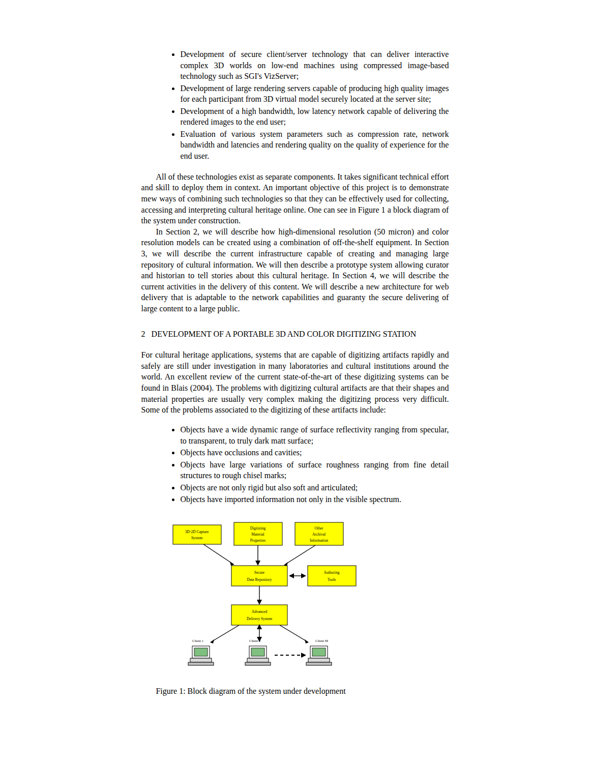Development of secure client/server technology that can deliver interactive complex 3D worlds on low-end machines using compressed image-based technology such as SGI's VizServer;
Development of large rendering servers capable of producing high quality images for each participant from 3D virtual model securely located at the server site;
Development of a high bandwidth, low latency network capable of delivering the rendered images to the end user;
Evaluation of various system parameters such as compression rate, network bandwidth and latencies and rendering quality on the quality of experience for the end user.
All of these technologies exist as separate components. It takes significant technical effort and skill to deploy them in context. An important objective of this project is to demonstrate mew ways of combining such technologies so that they can be effectively used for collecting, accessing and interpreting cultural heritage online. One can see in Figure 1 a block diagram of the system under construction.
In Section 2, we will describe how high-dimensional resolution (50 micron) and color resolution models can be created using a combination of off-the-shelf equipment. In Section 3, we will describe the current infrastructure capable of creating and managing large repository of cultural information. We will then describe a prototype system allowing curator and historian to tell stories about this cultural heritage. In Section 4, we will describe the current activities in the delivery of this content. We will describe a new architecture for web delivery that is adaptable to the network capabilities and guaranty the secure delivering of large content to a large public.
2 DEVELOPMENT OF A PORTABLE 3D AND COLOR DIGITIZING STATION
For cultural heritage applications, systems that are capable of digitizing artifacts rapidly and safely are still under investigation in many laboratories and cultural institutions around the world. An excellent review of the current state-of-the-art of these digitizing systems can be found in Blais (2004). The problems with digitizing cultural artifacts are that their shapes and material properties are usually very complex making the digitizing process very difficult. Some of the problems associated to the digitizing of these artifacts include:
Objects have a wide dynamic range of surface reflectivity ranging from specular, to transparent, to truly dark matt surface;
Objects have occlusions and cavities;
Objects have large variations of surface roughness ranging from fine detail structures to rough chisel marks;
Objects are not only rigid but also soft and articulated;
Objects have imported information not only in the visible spectrum.
3D-2D Capture System Digitizing Material Properties Other Archival Information Secure Data Repository Authoring Tools Advanced Delivery System Client 1 Client 2 Client M
Figure 1: Block diagram of the system under development